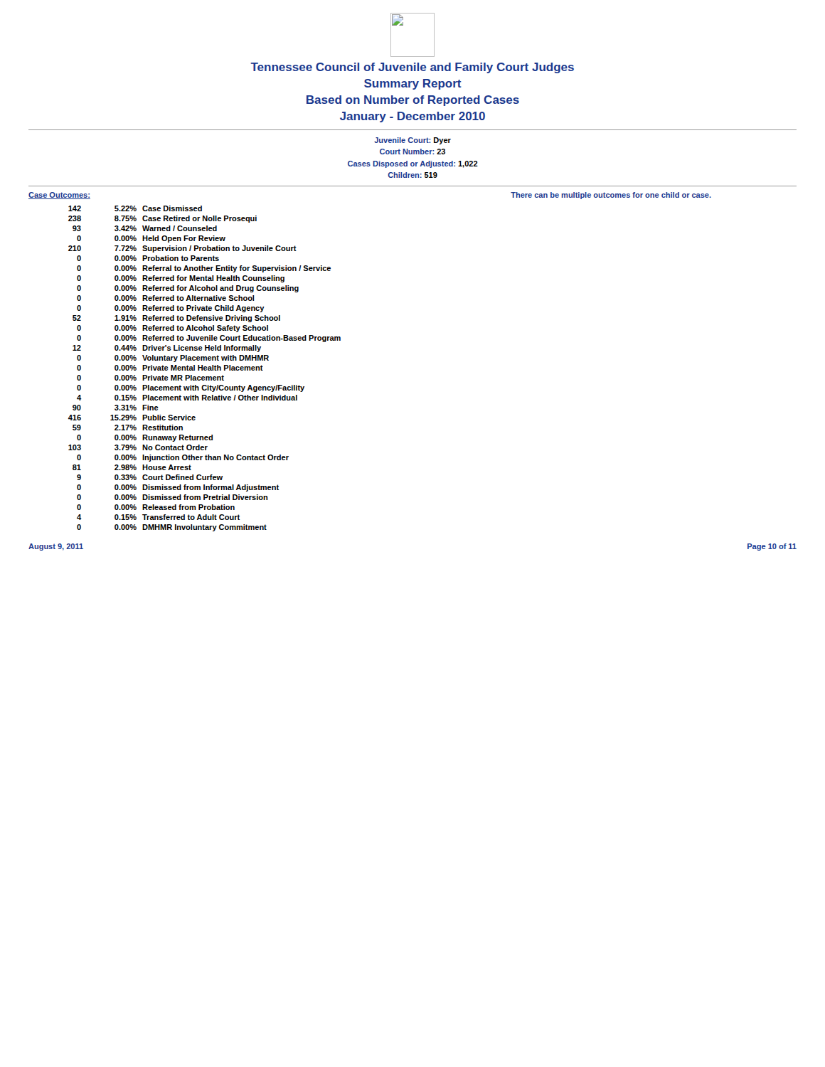Tennessee Council of Juvenile and Family Court Judges
Summary Report
Based on Number of Reported Cases
January - December 2010
Juvenile Court: Dyer
Court Number: 23
Cases Disposed or Adjusted: 1,022
Children: 519
Case Outcomes:
There can be multiple outcomes for one child or case.
| 142 | 5.22% | Case Dismissed |
| 238 | 8.75% | Case Retired or Nolle Prosequi |
| 93 | 3.42% | Warned / Counseled |
| 0 | 0.00% | Held Open For Review |
| 210 | 7.72% | Supervision / Probation to Juvenile Court |
| 0 | 0.00% | Probation to Parents |
| 0 | 0.00% | Referral to Another Entity for Supervision / Service |
| 0 | 0.00% | Referred for Mental Health Counseling |
| 0 | 0.00% | Referred for Alcohol and Drug Counseling |
| 0 | 0.00% | Referred to Alternative School |
| 0 | 0.00% | Referred to Private Child Agency |
| 52 | 1.91% | Referred to Defensive Driving School |
| 0 | 0.00% | Referred to Alcohol Safety School |
| 0 | 0.00% | Referred to Juvenile Court Education-Based Program |
| 12 | 0.44% | Driver's License Held Informally |
| 0 | 0.00% | Voluntary Placement with DMHMR |
| 0 | 0.00% | Private Mental Health Placement |
| 0 | 0.00% | Private MR Placement |
| 0 | 0.00% | Placement with City/County Agency/Facility |
| 4 | 0.15% | Placement with Relative / Other Individual |
| 90 | 3.31% | Fine |
| 416 | 15.29% | Public Service |
| 59 | 2.17% | Restitution |
| 0 | 0.00% | Runaway Returned |
| 103 | 3.79% | No Contact Order |
| 0 | 0.00% | Injunction Other than No Contact Order |
| 81 | 2.98% | House Arrest |
| 9 | 0.33% | Court Defined Curfew |
| 0 | 0.00% | Dismissed from Informal Adjustment |
| 0 | 0.00% | Dismissed from Pretrial Diversion |
| 0 | 0.00% | Released from Probation |
| 4 | 0.15% | Transferred to Adult Court |
| 0 | 0.00% | DMHMR Involuntary Commitment |
August 9, 2011
Page 10 of 11